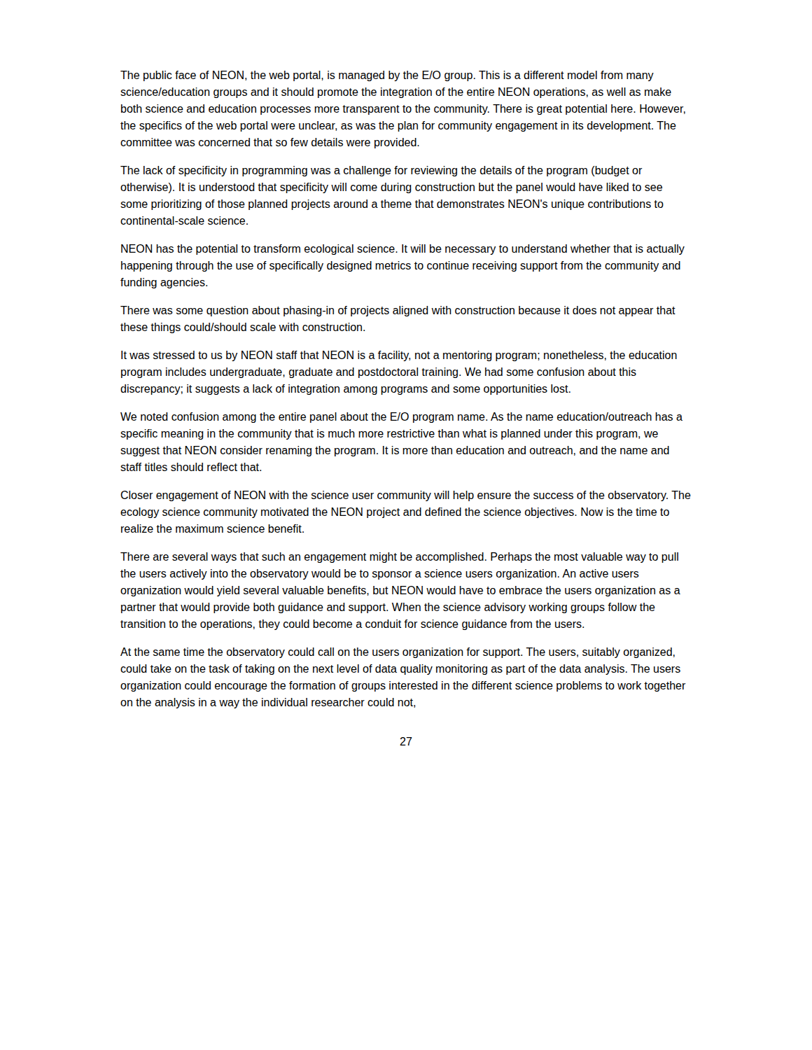The public face of NEON, the web portal, is managed by the E/O group. This is a different model from many science/education groups and it should promote the integration of the entire NEON operations, as well as make both science and education processes more transparent to the community. There is great potential here. However, the specifics of the web portal were unclear, as was the plan for community engagement in its development. The committee was concerned that so few details were provided.
The lack of specificity in programming was a challenge for reviewing the details of the program (budget or otherwise). It is understood that specificity will come during construction but the panel would have liked to see some prioritizing of those planned projects around a theme that demonstrates NEON's unique contributions to continental-scale science.
NEON has the potential to transform ecological science. It will be necessary to understand whether that is actually happening through the use of specifically designed metrics to continue receiving support from the community and funding agencies.
There was some question about phasing-in of projects aligned with construction because it does not appear that these things could/should scale with construction.
It was stressed to us by NEON staff that NEON is a facility, not a mentoring program; nonetheless, the education program includes undergraduate, graduate and postdoctoral training. We had some confusion about this discrepancy; it suggests a lack of integration among programs and some opportunities lost.
We noted confusion among the entire panel about the E/O program name. As the name education/outreach has a specific meaning in the community that is much more restrictive than what is planned under this program, we suggest that NEON consider renaming the program. It is more than education and outreach, and the name and staff titles should reflect that.
Closer engagement of NEON with the science user community will help ensure the success of the observatory. The ecology science community motivated the NEON project and defined the science objectives. Now is the time to realize the maximum science benefit.
There are several ways that such an engagement might be accomplished. Perhaps the most valuable way to pull the users actively into the observatory would be to sponsor a science users organization. An active users organization would yield several valuable benefits, but NEON would have to embrace the users organization as a partner that would provide both guidance and support. When the science advisory working groups follow the transition to the operations, they could become a conduit for science guidance from the users.
At the same time the observatory could call on the users organization for support. The users, suitably organized, could take on the task of taking on the next level of data quality monitoring as part of the data analysis. The users organization could encourage the formation of groups interested in the different science problems to work together on the analysis in a way the individual researcher could not,
27